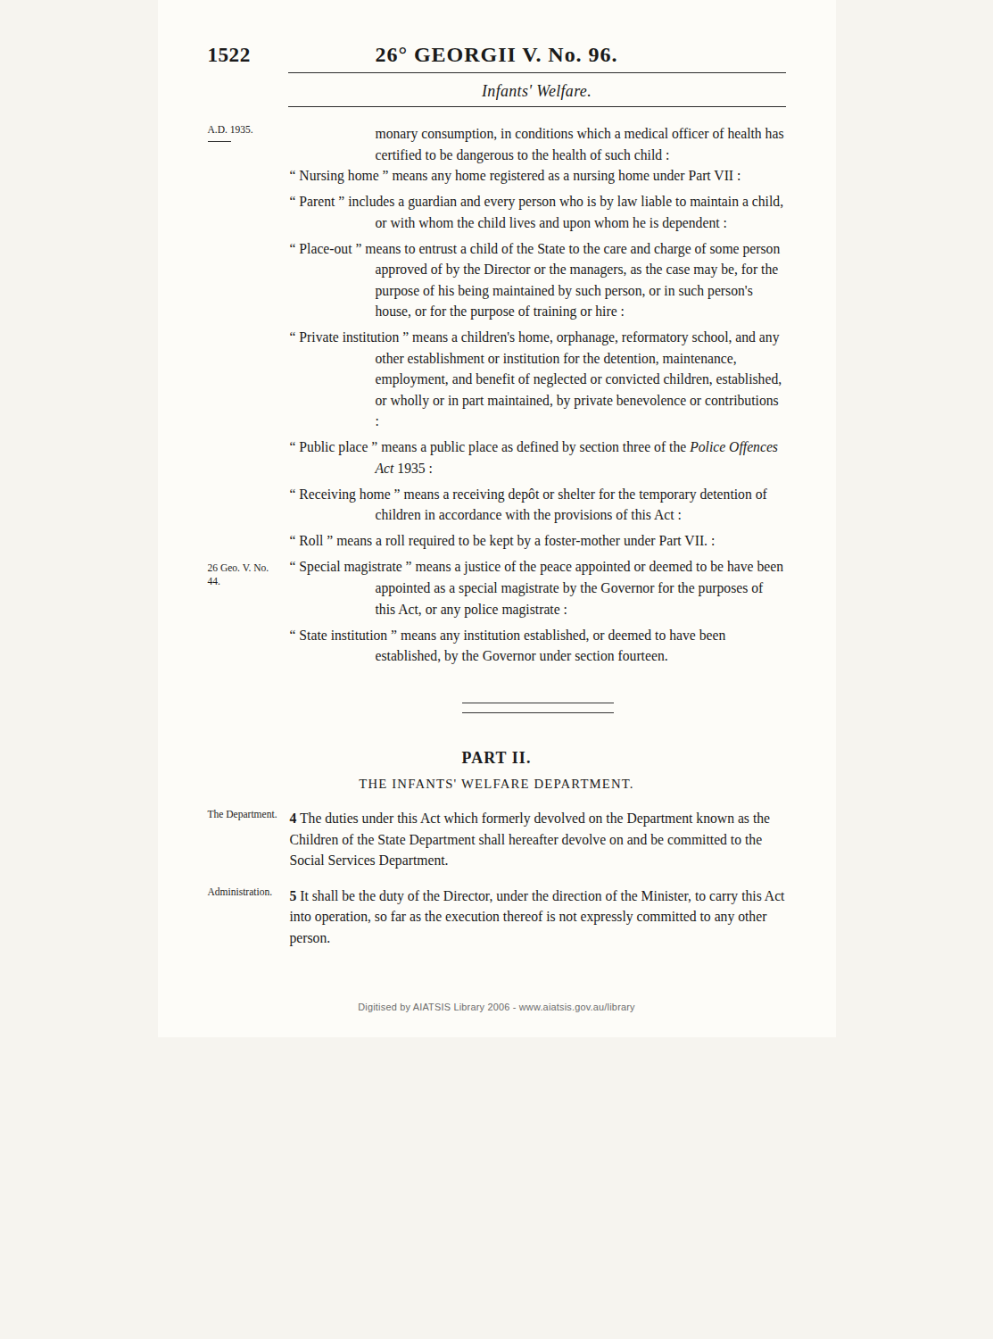1522
26° GEORGII V. No. 96.
Infants' Welfare.
A.D. 1935.
26 Geo. V. No. 44.
monary consumption, in conditions which a medical officer of health has certified to be dangerous to the health of such child :
“ Nursing home ” means any home registered as a nursing home under Part VII :
“ Parent ” includes a guardian and every person who is by law liable to maintain a child, or with whom the child lives and upon whom he is dependent :
“ Place-out ” means to entrust a child of the State to the care and charge of some person approved of by the Director or the managers, as the case may be, for the purpose of his being maintained by such person, or in such person's house, or for the purpose of training or hire :
“ Private institution ” means a children's home, orphanage, reformatory school, and any other establishment or institution for the detention, maintenance, employment, and benefit of neglected or convicted children, established, or wholly or in part maintained, by private benevolence or contributions :
“ Public place ” means a public place as defined by section three of the Police Offences Act 1935 :
“ Receiving home ” means a receiving depôt or shelter for the temporary detention of children in accordance with the provisions of this Act :
“ Roll ” means a roll required to be kept by a foster-mother under Part VII. :
“ Special magistrate ” means a justice of the peace appointed or deemed to be have been appointed as a special magistrate by the Governor for the purposes of this Act, or any police magistrate :
“ State institution ” means any institution established, or deemed to have been established, by the Governor under section fourteen.
PART II.
The Infants' Welfare Department.
The Department.
4 The duties under this Act which formerly devolved on the Department known as the Children of the State Department shall hereafter devolve on and be committed to the Social Services Department.
Administration.
5 It shall be the duty of the Director, under the direction of the Minister, to carry this Act into operation, so far as the execution thereof is not expressly committed to any other person.
Digitised by AIATSIS Library 2006 - www.aiatsis.gov.au/library